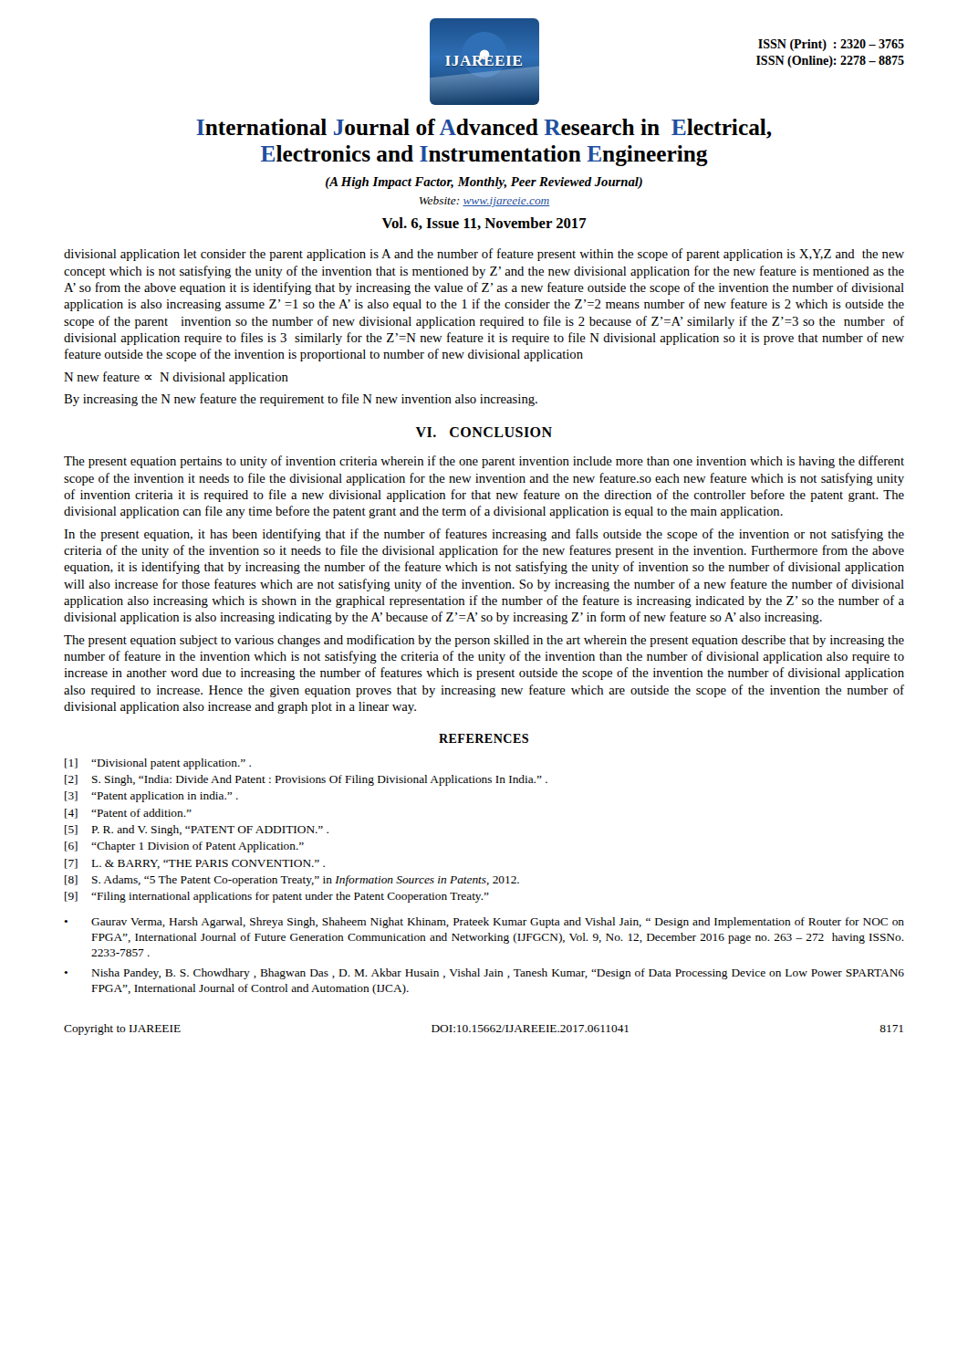ISSN (Print) : 2320 – 3765
ISSN (Online): 2278 – 8875
International Journal of Advanced Research in Electrical,
Electronics and Instrumentation Engineering
(A High Impact Factor, Monthly, Peer Reviewed Journal)
Website: www.ijareeie.com
Vol. 6, Issue 11, November 2017
divisional application let consider the parent application is A and the number of feature present within the scope of parent application is X,Y,Z and the new concept which is not satisfying the unity of the invention that is mentioned by Z’ and the new divisional application for the new feature is mentioned as the A’ so from the above equation it is identifying that by increasing the value of Z’ as a new feature outside the scope of the invention the number of divisional application is also increasing assume Z’ =1 so the A’ is also equal to the 1 if the consider the Z’=2 means number of new feature is 2 which is outside the scope of the parent invention so the number of new divisional application required to file is 2 because of Z’=A’ similarly if the Z’=3 so the number of divisional application require to files is 3 similarly for the Z’=N new feature it is require to file N divisional application so it is prove that number of new feature outside the scope of the invention is proportional to number of new divisional application
N new feature ∝ N divisional application
By increasing the N new feature the requirement to file N new invention also increasing.
VI. CONCLUSION
The present equation pertains to unity of invention criteria wherein if the one parent invention include more than one invention which is having the different scope of the invention it needs to file the divisional application for the new invention and the new feature.so each new feature which is not satisfying unity of invention criteria it is required to file a new divisional application for that new feature on the direction of the controller before the patent grant. The divisional application can file any time before the patent grant and the term of a divisional application is equal to the main application.
In the present equation, it has been identifying that if the number of features increasing and falls outside the scope of the invention or not satisfying the criteria of the unity of the invention so it needs to file the divisional application for the new features present in the invention. Furthermore from the above equation, it is identifying that by increasing the number of the feature which is not satisfying the unity of invention so the number of divisional application will also increase for those features which are not satisfying unity of the invention. So by increasing the number of a new feature the number of divisional application also increasing which is shown in the graphical representation if the number of the feature is increasing indicated by the Z’ so the number of a divisional application is also increasing indicating by the A’ because of Z’=A’ so by increasing Z’ in form of new feature so A’ also increasing.
The present equation subject to various changes and modification by the person skilled in the art wherein the present equation describe that by increasing the number of feature in the invention which is not satisfying the criteria of the unity of the invention than the number of divisional application also require to increase in another word due to increasing the number of features which is present outside the scope of the invention the number of divisional application also required to increase. Hence the given equation proves that by increasing new feature which are outside the scope of the invention the number of divisional application also increase and graph plot in a linear way.
REFERENCES
[1]
“Divisional patent application.” .
[2]
S. Singh, “India: Divide And Patent : Provisions Of Filing Divisional Applications In India.” .
[3]
“Patent application in india.” .
[4]
“Patent of addition.”
[5]
P. R. and V. Singh, “PATENT OF ADDITION.” .
[6]
“Chapter 1 Division of Patent Application.”
[7]
L. & BARRY, “THE PARIS CONVENTION.” .
[8]
S. Adams, “5 The Patent Co-operation Treaty,” in Information Sources in Patents, 2012.
[9]
“Filing international applications for patent under the Patent Cooperation Treaty.”
•
Gaurav Verma, Harsh Agarwal, Shreya Singh, Shaheem Nighat Khinam, Prateek Kumar Gupta and Vishal Jain, “ Design and Implementation of Router for NOC on FPGA”, International Journal of Future Generation Communication and Networking (IJFGCN), Vol. 9, No. 12, December 2016 page no. 263 – 272 having ISSNo. 2233-7857 .
•
Nisha Pandey, B. S. Chowdhary , Bhagwan Das , D. M. Akbar Husain , Vishal Jain , Tanesh Kumar, “Design of Data Processing Device on Low Power SPARTAN6 FPGA”, International Journal of Control and Automation (IJCA).
Copyright to IJAREEIE
DOI:10.15662/IJAREEIE.2017.0611041
8171